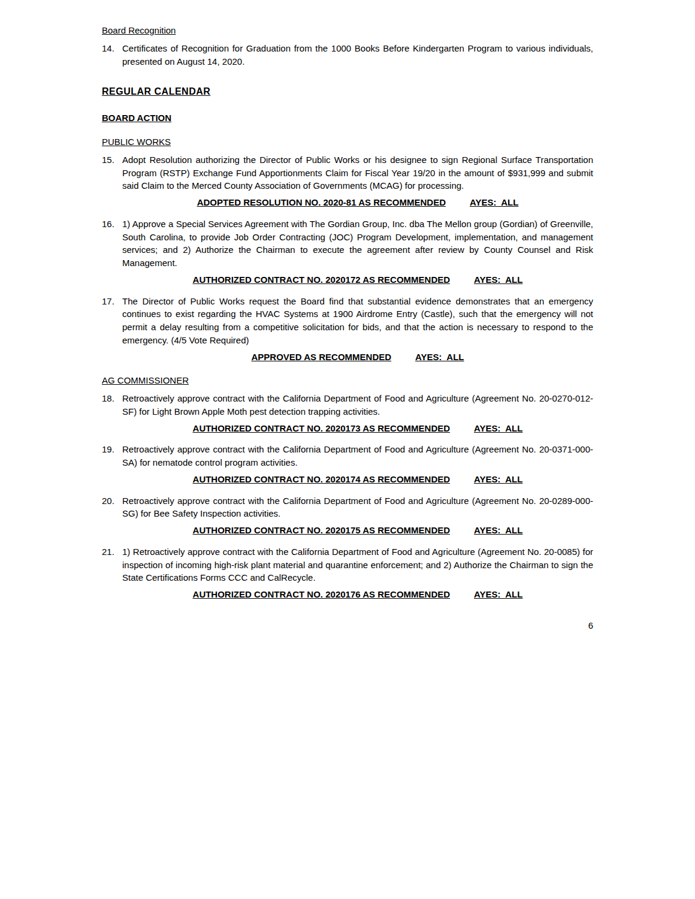Board Recognition
14. Certificates of Recognition for Graduation from the 1000 Books Before Kindergarten Program to various individuals, presented on August 14, 2020.
REGULAR CALENDAR
BOARD ACTION
PUBLIC WORKS
15. Adopt Resolution authorizing the Director of Public Works or his designee to sign Regional Surface Transportation Program (RSTP) Exchange Fund Apportionments Claim for Fiscal Year 19/20 in the amount of $931,999 and submit said Claim to the Merced County Association of Governments (MCAG) for processing.
ADOPTED RESOLUTION NO. 2020-81 AS RECOMMENDEDAYES: ALL
16. 1) Approve a Special Services Agreement with The Gordian Group, Inc. dba The Mellon group (Gordian) of Greenville, South Carolina, to provide Job Order Contracting (JOC) Program Development, implementation, and management services; and 2) Authorize the Chairman to execute the agreement after review by County Counsel and Risk Management.
AUTHORIZED CONTRACT NO. 2020172 AS RECOMMENDEDAYES: ALL
17. The Director of Public Works request the Board find that substantial evidence demonstrates that an emergency continues to exist regarding the HVAC Systems at 1900 Airdrome Entry (Castle), such that the emergency will not permit a delay resulting from a competitive solicitation for bids, and that the action is necessary to respond to the emergency. (4/5 Vote Required)
APPROVED AS RECOMMENDEDAYES: ALL
AG COMMISSIONER
18. Retroactively approve contract with the California Department of Food and Agriculture (Agreement No. 20-0270-012-SF) for Light Brown Apple Moth pest detection trapping activities.
AUTHORIZED CONTRACT NO. 2020173 AS RECOMMENDEDAYES: ALL
19. Retroactively approve contract with the California Department of Food and Agriculture (Agreement No. 20-0371-000-SA) for nematode control program activities.
AUTHORIZED CONTRACT NO. 2020174 AS RECOMMENDEDAYES: ALL
20. Retroactively approve contract with the California Department of Food and Agriculture (Agreement No. 20-0289-000-SG) for Bee Safety Inspection activities.
AUTHORIZED CONTRACT NO. 2020175 AS RECOMMENDEDAYES: ALL
21. 1) Retroactively approve contract with the California Department of Food and Agriculture (Agreement No. 20-0085) for inspection of incoming high-risk plant material and quarantine enforcement; and 2) Authorize the Chairman to sign the State Certifications Forms CCC and CalRecycle.
AUTHORIZED CONTRACT NO. 2020176 AS RECOMMENDEDAYES: ALL
6